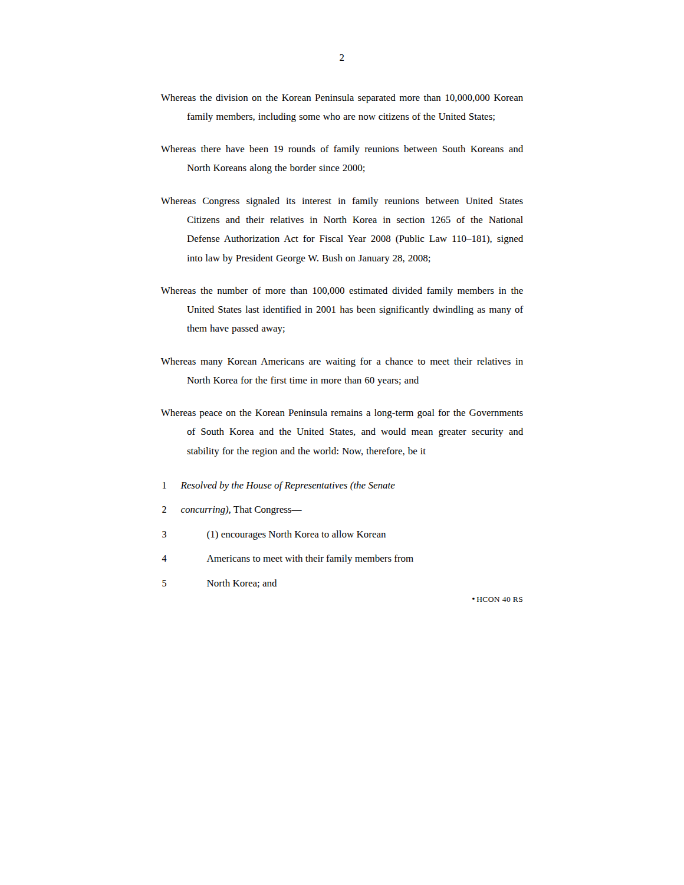2
Whereas the division on the Korean Peninsula separated more than 10,000,000 Korean family members, including some who are now citizens of the United States;
Whereas there have been 19 rounds of family reunions between South Koreans and North Koreans along the border since 2000;
Whereas Congress signaled its interest in family reunions between United States Citizens and their relatives in North Korea in section 1265 of the National Defense Authorization Act for Fiscal Year 2008 (Public Law 110–181), signed into law by President George W. Bush on January 28, 2008;
Whereas the number of more than 100,000 estimated divided family members in the United States last identified in 2001 has been significantly dwindling as many of them have passed away;
Whereas many Korean Americans are waiting for a chance to meet their relatives in North Korea for the first time in more than 60 years; and
Whereas peace on the Korean Peninsula remains a long-term goal for the Governments of South Korea and the United States, and would mean greater security and stability for the region and the world: Now, therefore, be it
1
Resolved by the House of Representatives (the Senate
2
concurring), That Congress—
3
(1) encourages North Korea to allow Korean
4
Americans to meet with their family members from
5
North Korea; and
•HCON 40 RS